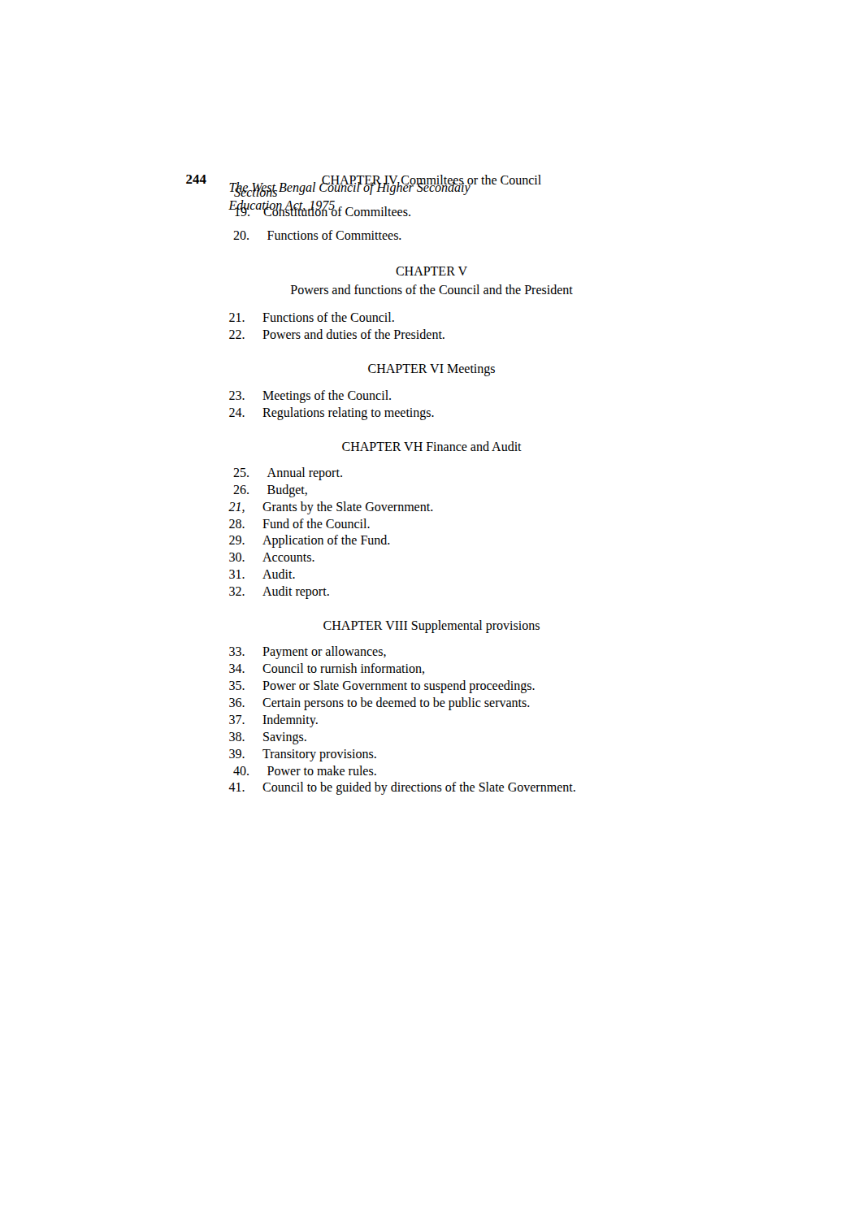244
The West Bengal Council of Higher Secondaiy Education Act, 1975
Sections
CHAPTER IV Commiltees or the Council
19. Constitution of Commiltees.
20. Functions of Committees.
CHAPTER V Powers and functions of the Council and the President
21. Functions of the Council.
22. Powers and duties of the President.
CHAPTER VI Meetings
23. Meetings of the Council.
24. Regulations relating to meetings.
CHAPTER VH Finance and Audit
25. Annual report.
26. Budget,
21, Grants by the Slate Government.
28. Fund of the Council.
29. Application of the Fund.
30. Accounts.
31. Audit.
32. Audit report.
CHAPTER VIII Supplemental provisions
33. Payment or allowances,
34. Council to rurnish information,
35. Power or Slate Government to suspend proceedings.
36. Certain persons to be deemed to be public servants.
37. Indemnity.
38. Savings.
39. Transitory provisions.
40. Power to make rules.
41. Council to be guided by directions of the Slate Government.